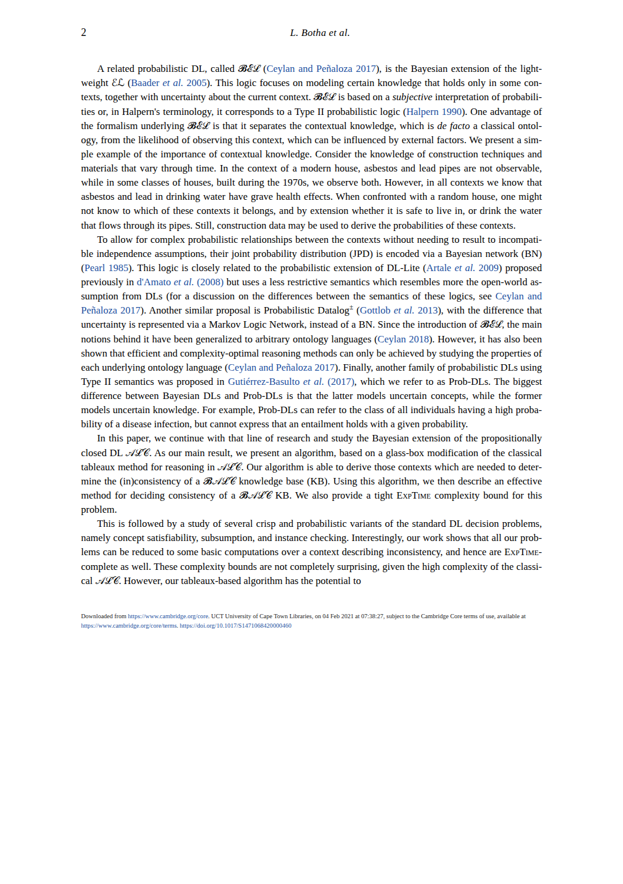2 L. Botha et al.
A related probabilistic DL, called 𝓑ℰℒ (Ceylan and Peñaloza 2017), is the Bayesian extension of the light-weight ℰℒ (Baader et al. 2005). This logic focuses on modeling certain knowledge that holds only in some contexts, together with uncertainty about the current context. 𝓑ℰℒ is based on a subjective interpretation of probabilities or, in Halpern's terminology, it corresponds to a Type II probabilistic logic (Halpern 1990). One advantage of the formalism underlying 𝓑ℰℒ is that it separates the contextual knowledge, which is de facto a classical ontology, from the likelihood of observing this context, which can be influenced by external factors. We present a simple example of the importance of contextual knowledge. Consider the knowledge of construction techniques and materials that vary through time. In the context of a modern house, asbestos and lead pipes are not observable, while in some classes of houses, built during the 1970s, we observe both. However, in all contexts we know that asbestos and lead in drinking water have grave health effects. When confronted with a random house, one might not know to which of these contexts it belongs, and by extension whether it is safe to live in, or drink the water that flows through its pipes. Still, construction data may be used to derive the probabilities of these contexts.
To allow for complex probabilistic relationships between the contexts without needing to result to incompatible independence assumptions, their joint probability distribution (JPD) is encoded via a Bayesian network (BN) (Pearl 1985). This logic is closely related to the probabilistic extension of DL-Lite (Artale et al. 2009) proposed previously in d'Amato et al. (2008) but uses a less restrictive semantics which resembles more the open-world assumption from DLs (for a discussion on the differences between the semantics of these logics, see Ceylan and Peñaloza 2017). Another similar proposal is Probabilistic Datalog± (Gottlob et al. 2013), with the difference that uncertainty is represented via a Markov Logic Network, instead of a BN. Since the introduction of 𝓑ℰℒ, the main notions behind it have been generalized to arbitrary ontology languages (Ceylan 2018). However, it has also been shown that efficient and complexity-optimal reasoning methods can only be achieved by studying the properties of each underlying ontology language (Ceylan and Peñaloza 2017). Finally, another family of probabilistic DLs using Type II semantics was proposed in Gutiérrez-Basulto et al. (2017), which we refer to as Prob-DLs. The biggest difference between Bayesian DLs and Prob-DLs is that the latter models uncertain concepts, while the former models uncertain knowledge. For example, Prob-DLs can refer to the class of all individuals having a high probability of a disease infection, but cannot express that an entailment holds with a given probability.
In this paper, we continue with that line of research and study the Bayesian extension of the propositionally closed DL 𝒜ℒ𝒞. As our main result, we present an algorithm, based on a glass-box modification of the classical tableaux method for reasoning in 𝒜ℒ𝒞. Our algorithm is able to derive those contexts which are needed to determine the (in)consistency of a 𝓑𝒜ℒ𝒞 knowledge base (KB). Using this algorithm, we then describe an effective method for deciding consistency of a 𝓑𝒜ℒ𝒞 KB. We also provide a tight ExpTime complexity bound for this problem.
This is followed by a study of several crisp and probabilistic variants of the standard DL decision problems, namely concept satisfiability, subsumption, and instance checking. Interestingly, our work shows that all our problems can be reduced to some basic computations over a context describing inconsistency, and hence are ExpTime-complete as well. These complexity bounds are not completely surprising, given the high complexity of the classical 𝒜ℒ𝒞. However, our tableaux-based algorithm has the potential to
Downloaded from https://www.cambridge.org/core. UCT University of Cape Town Libraries, on 04 Feb 2021 at 07:38:27, subject to the Cambridge Core terms of use, available at https://www.cambridge.org/core/terms. https://doi.org/10.1017/S1471068420000460